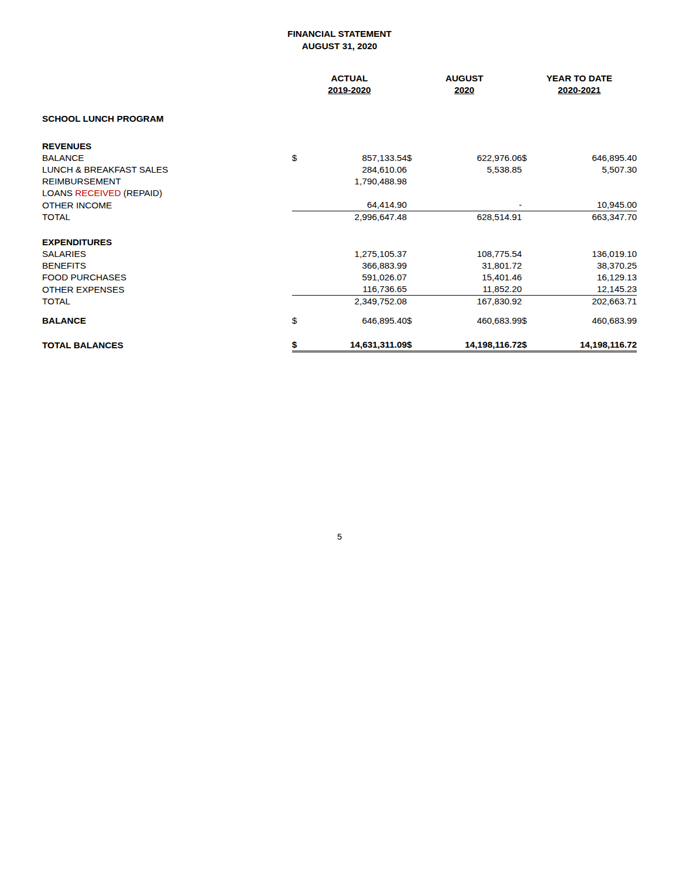FINANCIAL STATEMENT
AUGUST 31, 2020
| | ACTUAL 2019-2020 | AUGUST 2020 | YEAR TO DATE 2020-2021 |
| SCHOOL LUNCH PROGRAM | | | |
| REVENUES | | | |
| BALANCE | $ 857,133.54 | $ 622,976.06 | $ 646,895.40 |
| LUNCH & BREAKFAST SALES | 284,610.06 | 5,538.85 | 5,507.30 |
| REIMBURSEMENT | 1,790,488.98 | | |
| LOANS RECEIVED (REPAID) | | | |
| OTHER INCOME | 64,414.90 | - | 10,945.00 |
| TOTAL | 2,996,647.48 | 628,514.91 | 663,347.70 |
| EXPENDITURES | | | |
| SALARIES | 1,275,105.37 | 108,775.54 | 136,019.10 |
| BENEFITS | 366,883.99 | 31,801.72 | 38,370.25 |
| FOOD PURCHASES | 591,026.07 | 15,401.46 | 16,129.13 |
| OTHER EXPENSES | 116,736.65 | 11,852.20 | 12,145.23 |
| TOTAL | 2,349,752.08 | 167,830.92 | 202,663.71 |
| BALANCE | $ 646,895.40 | $ 460,683.99 | $ 460,683.99 |
| TOTAL BALANCES | $ 14,631,311.09 | $ 14,198,116.72 | $ 14,198,116.72 |
5